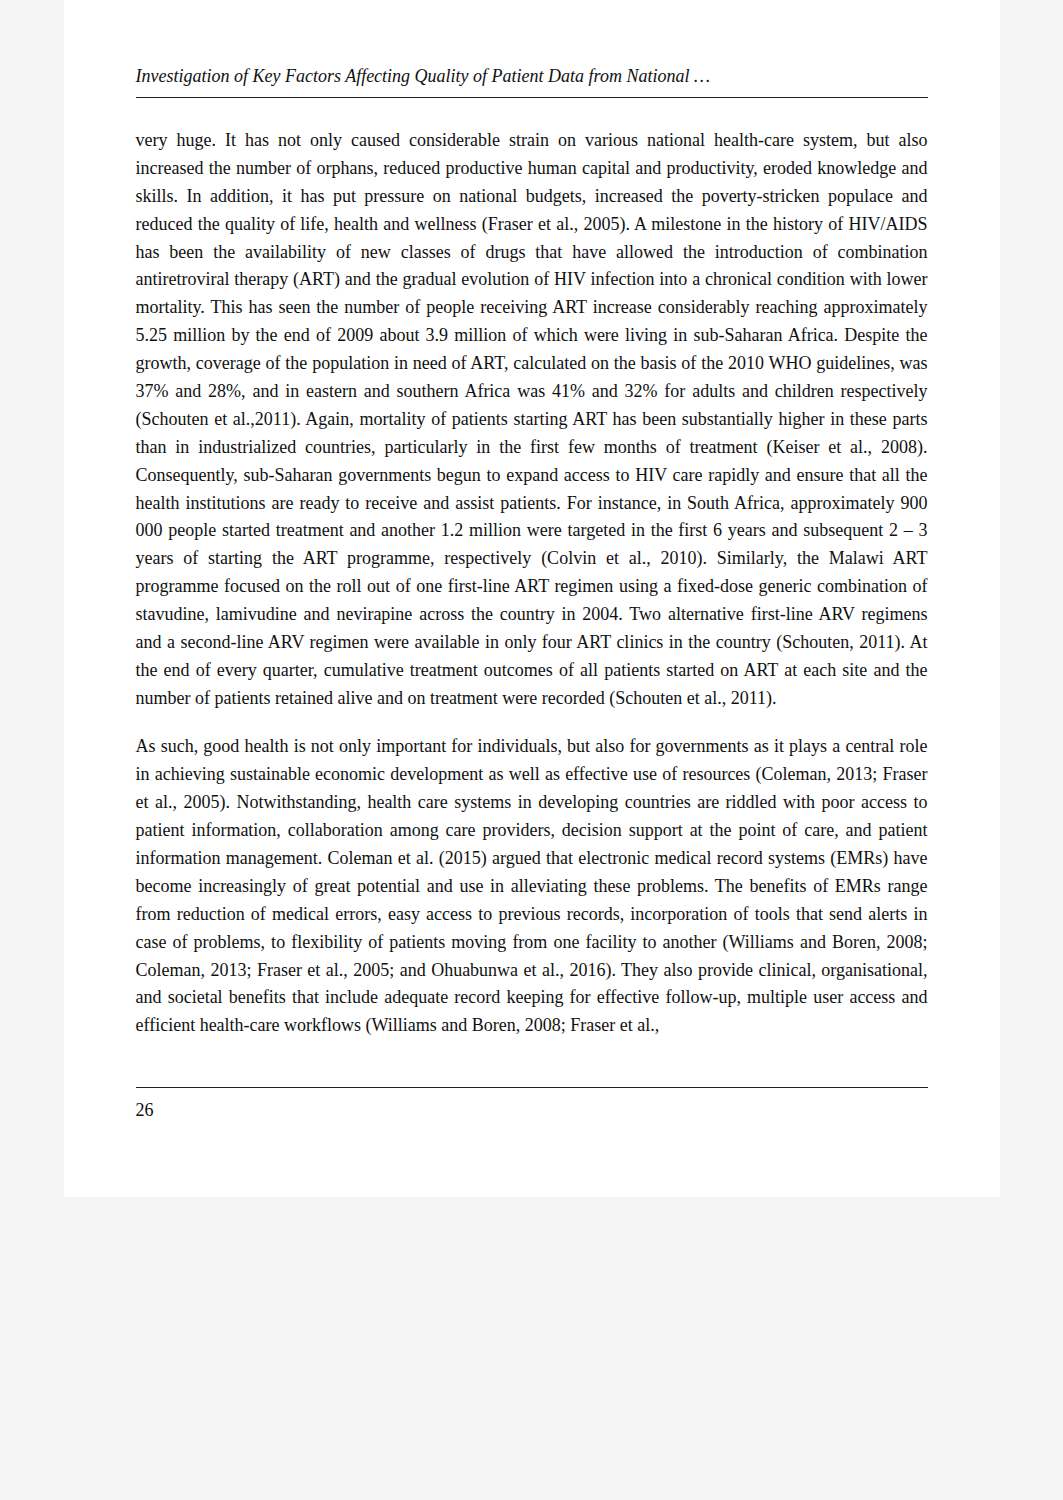Investigation of Key Factors Affecting Quality of Patient Data from National …
very huge. It has not only caused considerable strain on various national health-care system, but also increased the number of orphans, reduced productive human capital and productivity, eroded knowledge and skills. In addition, it has put pressure on national budgets, increased the poverty-stricken populace and reduced the quality of life, health and wellness (Fraser et al., 2005). A milestone in the history of HIV/AIDS has been the availability of new classes of drugs that have allowed the introduction of combination antiretroviral therapy (ART) and the gradual evolution of HIV infection into a chronical condition with lower mortality. This has seen the number of people receiving ART increase considerably reaching approximately 5.25 million by the end of 2009 about 3.9 million of which were living in sub-Saharan Africa. Despite the growth, coverage of the population in need of ART, calculated on the basis of the 2010 WHO guidelines, was 37% and 28%, and in eastern and southern Africa was 41% and 32% for adults and children respectively (Schouten et al.,2011). Again, mortality of patients starting ART has been substantially higher in these parts than in industrialized countries, particularly in the first few months of treatment (Keiser et al., 2008). Consequently, sub-Saharan governments begun to expand access to HIV care rapidly and ensure that all the health institutions are ready to receive and assist patients. For instance, in South Africa, approximately 900 000 people started treatment and another 1.2 million were targeted in the first 6 years and subsequent 2 – 3 years of starting the ART programme, respectively (Colvin et al., 2010). Similarly, the Malawi ART programme focused on the roll out of one first-line ART regimen using a fixed-dose generic combination of stavudine, lamivudine and nevirapine across the country in 2004. Two alternative first-line ARV regimens and a second-line ARV regimen were available in only four ART clinics in the country (Schouten, 2011). At the end of every quarter, cumulative treatment outcomes of all patients started on ART at each site and the number of patients retained alive and on treatment were recorded (Schouten et al., 2011).
As such, good health is not only important for individuals, but also for governments as it plays a central role in achieving sustainable economic development as well as effective use of resources (Coleman, 2013; Fraser et al., 2005). Notwithstanding, health care systems in developing countries are riddled with poor access to patient information, collaboration among care providers, decision support at the point of care, and patient information management. Coleman et al. (2015) argued that electronic medical record systems (EMRs) have become increasingly of great potential and use in alleviating these problems. The benefits of EMRs range from reduction of medical errors, easy access to previous records, incorporation of tools that send alerts in case of problems, to flexibility of patients moving from one facility to another (Williams and Boren, 2008; Coleman, 2013; Fraser et al., 2005; and Ohuabunwa et al., 2016). They also provide clinical, organisational, and societal benefits that include adequate record keeping for effective follow-up, multiple user access and efficient health-care workflows (Williams and Boren, 2008; Fraser et al.,
26